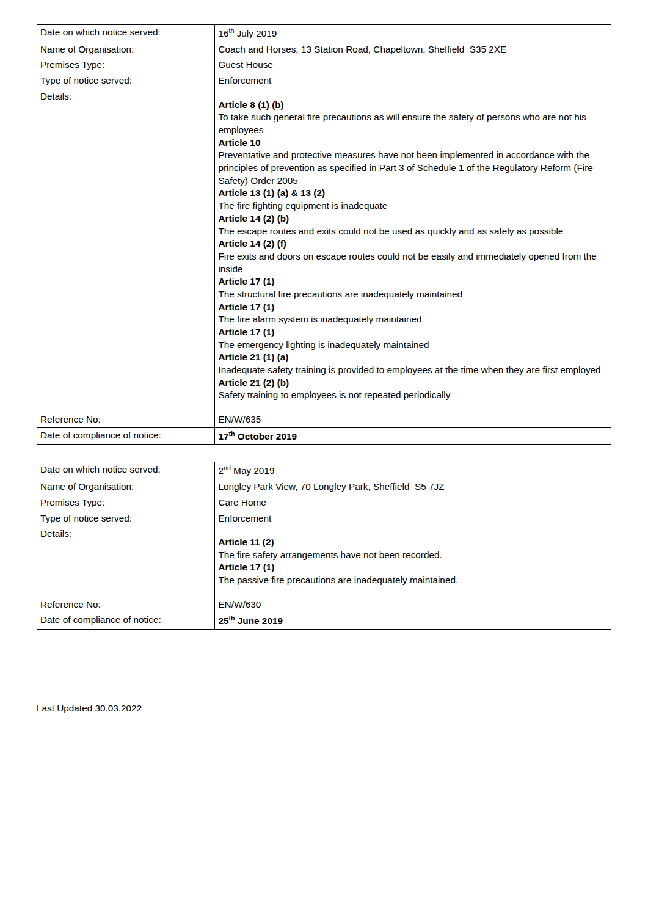| Date on which notice served: | 16 th July 2019 |
| Name of Organisation: | Coach and Horses, 13 Station Road, Chapeltown, Sheffield S35 2XE |
| Premises Type: | Guest House |
| Type of notice served: | Enforcement |
| Details: | Article 8 (1) (b) To take such general fire precautions as will ensure the safety of persons who are not his employees Article 10 Preventative and protective measures have not been implemented in accordance with the principles of prevention as specified in Part 3 of Schedule 1 of the Regulatory Reform (Fire Safety) Order 2005 Article 13 (1) (a) & 13 (2) The fire fighting equipment is inadequate Article 14 (2) (b) The escape routes and exits could not be used as quickly and as safely as possible Article 14 (2) (f) Fire exits and doors on escape routes could not be easily and immediately opened from the inside Article 17 (1) The structural fire precautions are inadequately maintained Article 17 (1) The fire alarm system is inadequately maintained Article 17 (1) The emergency lighting is inadequately maintained Article 21 (1) (a) Inadequate safety training is provided to employees at the time when they are first employed Article 21 (2) (b) Safety training to employees is not repeated periodically |
| Reference No: | EN/W/635 |
| Date of compliance of notice: | 17 th October 2019 |
| Date on which notice served: | 2 nd May 2019 |
| Name of Organisation: | Longley Park View, 70 Longley Park, Sheffield S5 7JZ |
| Premises Type: | Care Home |
| Type of notice served: | Enforcement |
| Details: | Article 11 (2) The fire safety arrangements have not been recorded. Article 17 (1) The passive fire precautions are inadequately maintained. |
| Reference No: | EN/W/630 |
| Date of compliance of notice: | 25 th June 2019 |
Last Updated 30.03.2022